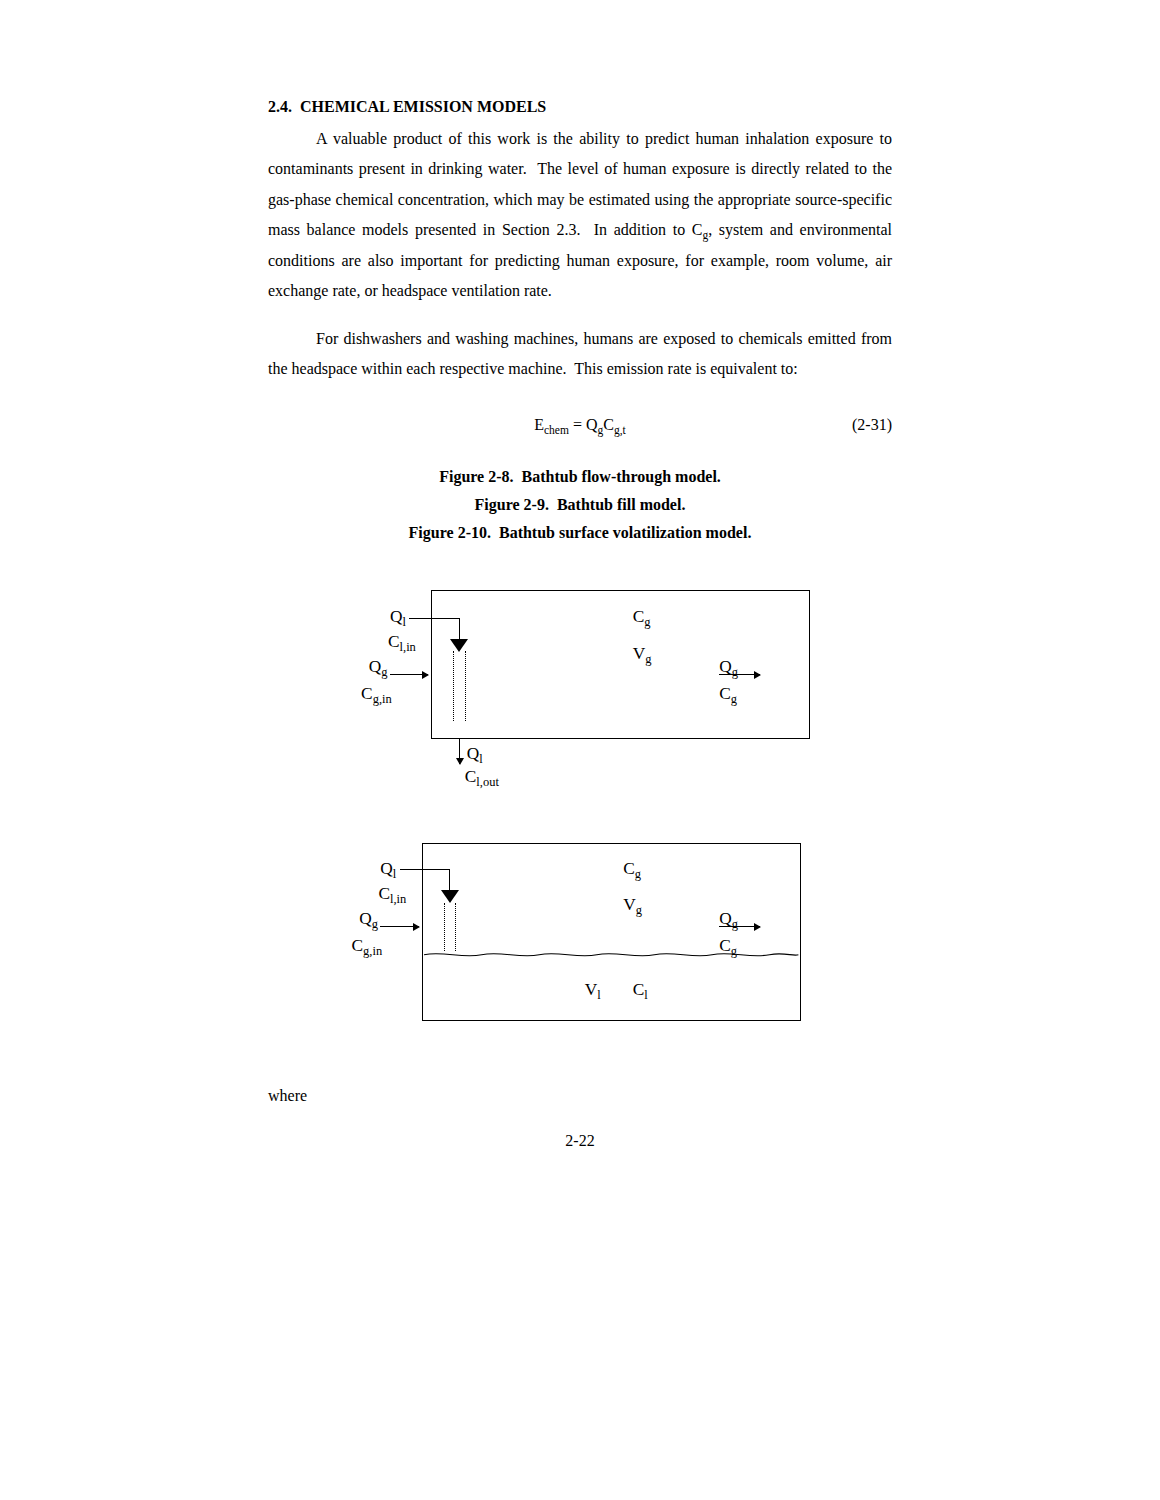2.4. CHEMICAL EMISSION MODELS
A valuable product of this work is the ability to predict human inhalation exposure to contaminants present in drinking water. The level of human exposure is directly related to the gas-phase chemical concentration, which may be estimated using the appropriate source-specific mass balance models presented in Section 2.3. In addition to Cg, system and environmental conditions are also important for predicting human exposure, for example, room volume, air exchange rate, or headspace ventilation rate.
For dishwashers and washing machines, humans are exposed to chemicals emitted from the headspace within each respective machine. This emission rate is equivalent to:
Echem = QgCg,t (2-31)
Figure 2-8. Bathtub flow-through model.
Figure 2-9. Bathtub fill model.
Figure 2-10. Bathtub surface volatilization model.
Ql
Cl,in
Qg
Cg,in
Cg
Vg
Qg
Cg
Ql
Cl,out
Ql
Cl,in
Qg
Cg,in
Cg
Vg
Qg
Cg
Vl
Cl
where
2-22